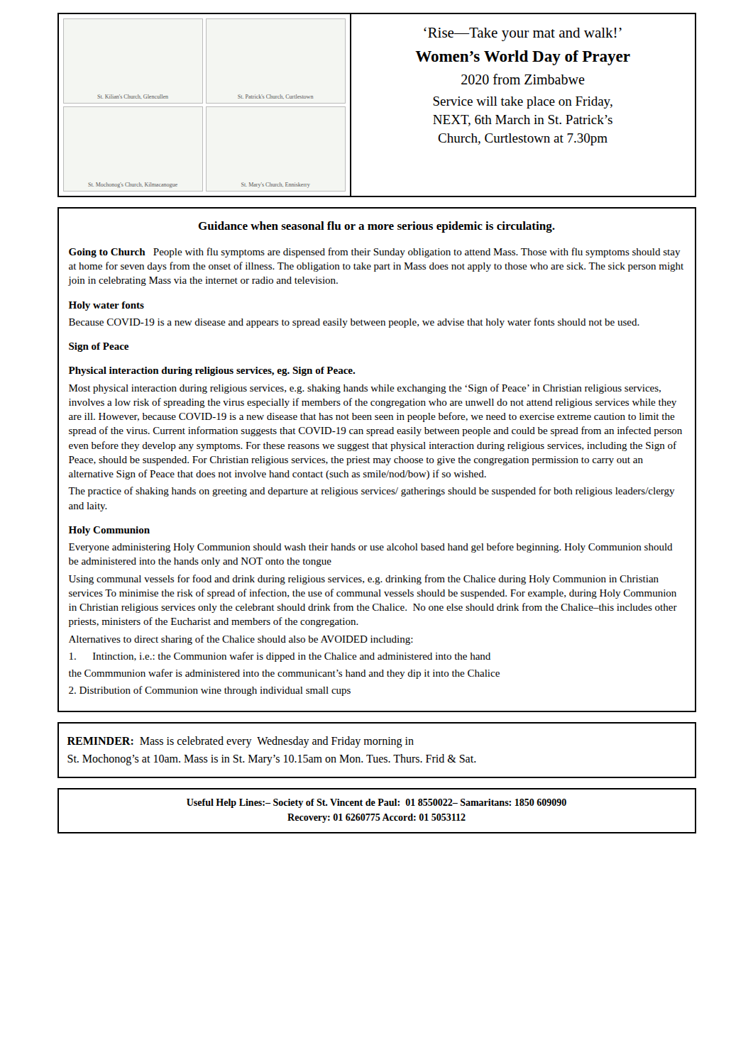St. Kilian's Church, Glencullen
St. Patrick's Church, Curtlestown
St. Mochonog's Church, Kilmacanogue
St. Mary's Church, Enniskerry
‘Rise—Take your mat and walk!’
Women’s World Day of Prayer
2020 from Zimbabwe
Service will take place on Friday,
NEXT, 6th March in St. Patrick’s
Church, Curtlestown at 7.30pm
Guidance when seasonal flu or a more serious epidemic is circulating.
Going to Church People with flu symptoms are dispensed from their Sunday obligation to attend Mass. Those with flu symptoms should stay at home for seven days from the onset of illness. The obligation to take part in Mass does not apply to those who are sick. The sick person might join in celebrating Mass via the internet or radio and television.
Holy water fonts
Because COVID-19 is a new disease and appears to spread easily between people, we advise that holy water fonts should not be used.
Sign of Peace
Physical interaction during religious services, eg. Sign of Peace.
Most physical interaction during religious services, e.g. shaking hands while exchanging the ‘Sign of Peace’ in Christian religious services, involves a low risk of spreading the virus especially if members of the congregation who are unwell do not attend religious services while they are ill. However, because COVID-19 is a new disease that has not been seen in people before, we need to exercise extreme caution to limit the spread of the virus. Current information suggests that COVID-19 can spread easily between people and could be spread from an infected person even before they develop any symptoms. For these reasons we suggest that physical interaction during religious services, including the Sign of Peace, should be suspended. For Christian religious services, the priest may choose to give the congregation permission to carry out an alternative Sign of Peace that does not involve hand contact (such as smile/nod/bow) if so wished.
The practice of shaking hands on greeting and departure at religious services/ gatherings should be suspended for both religious leaders/clergy and laity.
Holy Communion
Everyone administering Holy Communion should wash their hands or use alcohol based hand gel before beginning. Holy Communion should be administered into the hands only and NOT onto the tongue
Using communal vessels for food and drink during religious services, e.g. drinking from the Chalice during Holy Communion in Christian services To minimise the risk of spread of infection, the use of communal vessels should be suspended. For example, during Holy Communion in Christian religious services only the celebrant should drink from the Chalice. No one else should drink from the Chalice–this includes other priests, ministers of the Eucharist and members of the congregation.
Alternatives to direct sharing of the Chalice should also be AVOIDED including:
1. Intinction, i.e.: the Communion wafer is dipped in the Chalice and administered into the hand
the Commmunion wafer is administered into the communicant’s hand and they dip it into the Chalice
2. Distribution of Communion wine through individual small cups
REMINDER: Mass is celebrated every Wednesday and Friday morning in
St. Mochonog’s at 10am. Mass is in St. Mary’s 10.15am on Mon. Tues. Thurs. Frid & Sat.
Useful Help Lines:– Society of St. Vincent de Paul: 01 8550022– Samaritans: 1850 609090
Recovery: 01 6260775 Accord: 01 5053112